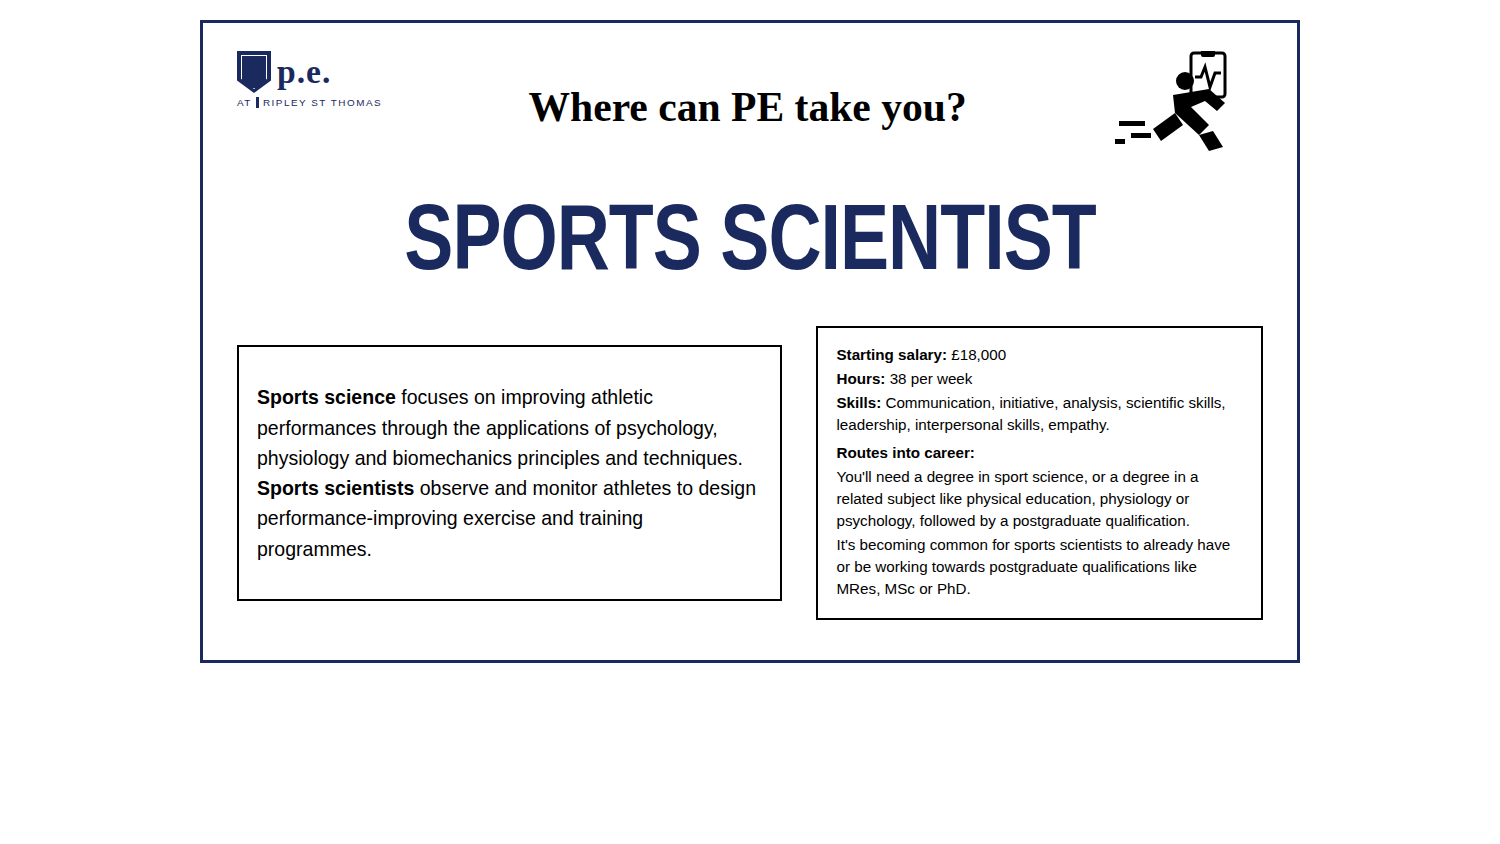p.e.
AT RIPLEY ST THOMAS
Where can PE take you?
SPORTS SCIENTIST
Sports science focuses on improving athletic performances through the applications of psychology, physiology and biomechanics principles and techniques. Sports scientists observe and monitor athletes to design performance-improving exercise and training programmes.
Starting salary: £18,000
Hours: 38 per week
Skills: Communication, initiative, analysis, scientific skills, leadership, interpersonal skills, empathy.
Routes into career:
You'll need a degree in sport science, or a degree in a related subject like physical education, physiology or psychology, followed by a postgraduate qualification.
It's becoming common for sports scientists to already have or be working towards postgraduate qualifications like MRes, MSc or PhD.